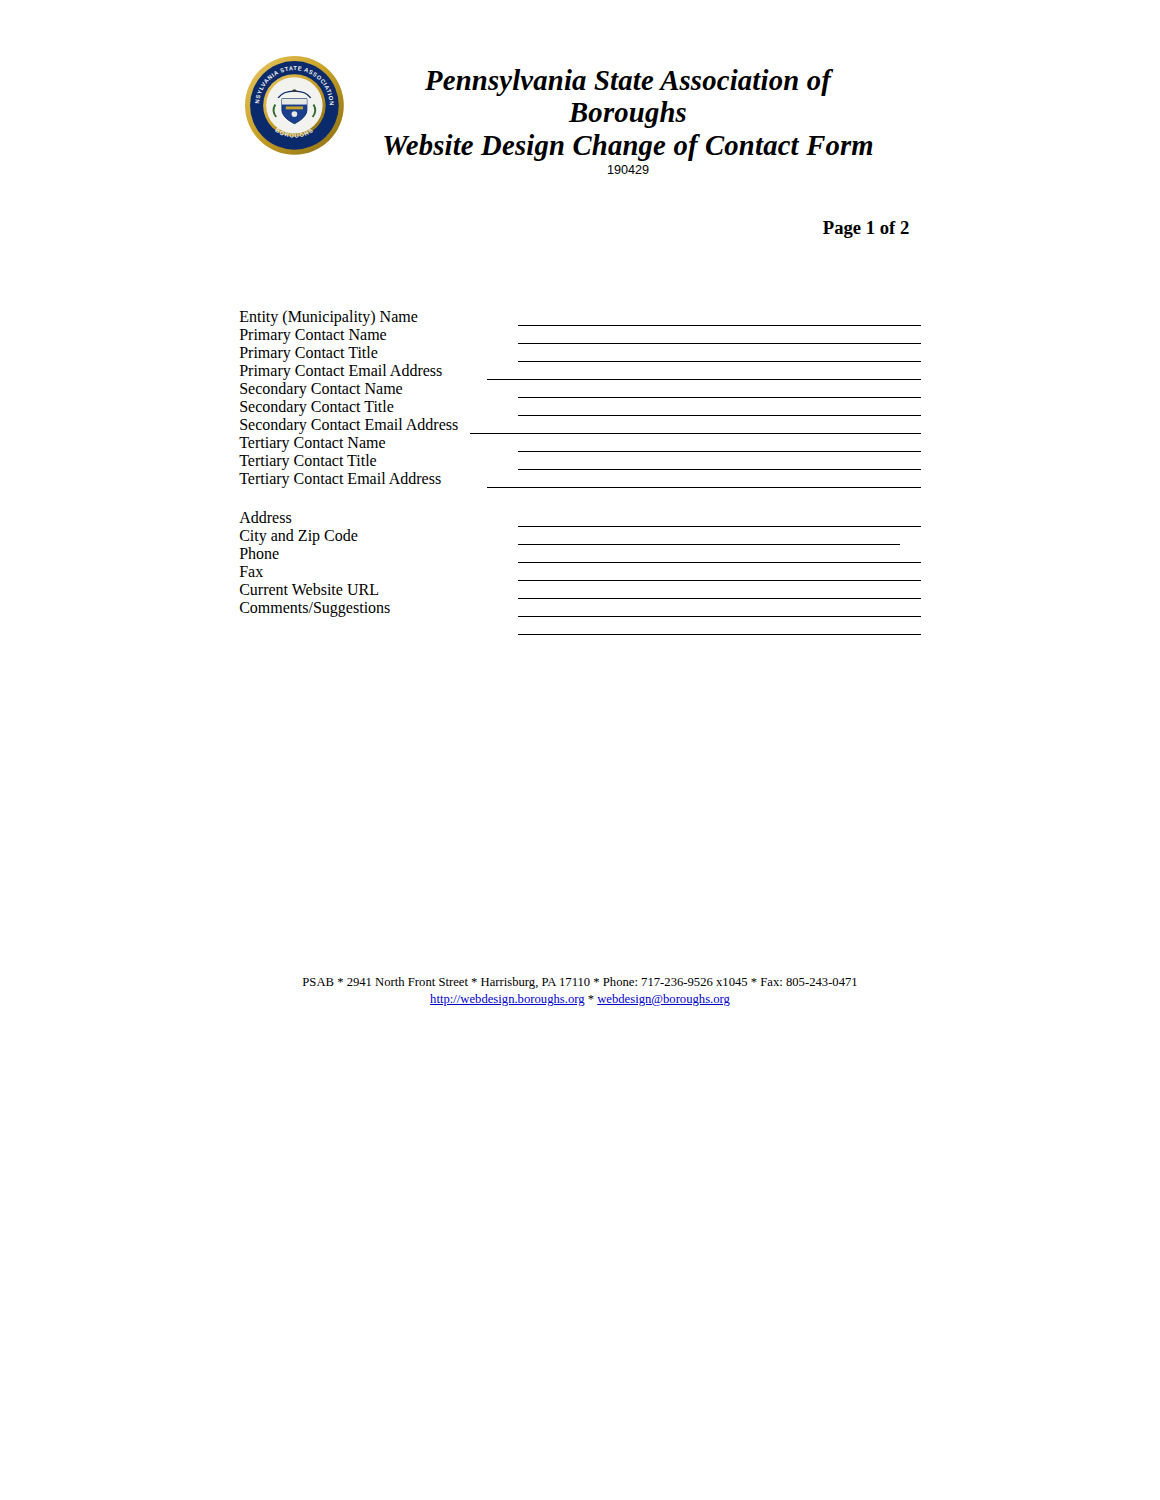PENNSYLVANIA STATE ASSOCIATION OF BOROUGHS
Pennsylvania State Association of Boroughs
Website Design Change of Contact Form
190429
Page 1 of 2
| Entity (Municipality) Name | |
| Primary Contact Name | |
| Primary Contact Title | |
| Primary Contact Email Address | |
| Secondary Contact Name | |
| Secondary Contact Title | |
| Secondary Contact Email Address | |
| Tertiary Contact Name | |
| Tertiary Contact Title | |
| Tertiary Contact Email Address | |
| Address | |
| City and Zip Code | |
| Phone | |
| Fax | |
| Current Website URL | |
| Comments/Suggestions | |
PSAB * 2941 North Front Street * Harrisburg, PA 17110 * Phone: 717-236-9526 x1045 * Fax: 805-243-0471
http://webdesign.boroughs.org * webdesign@boroughs.org